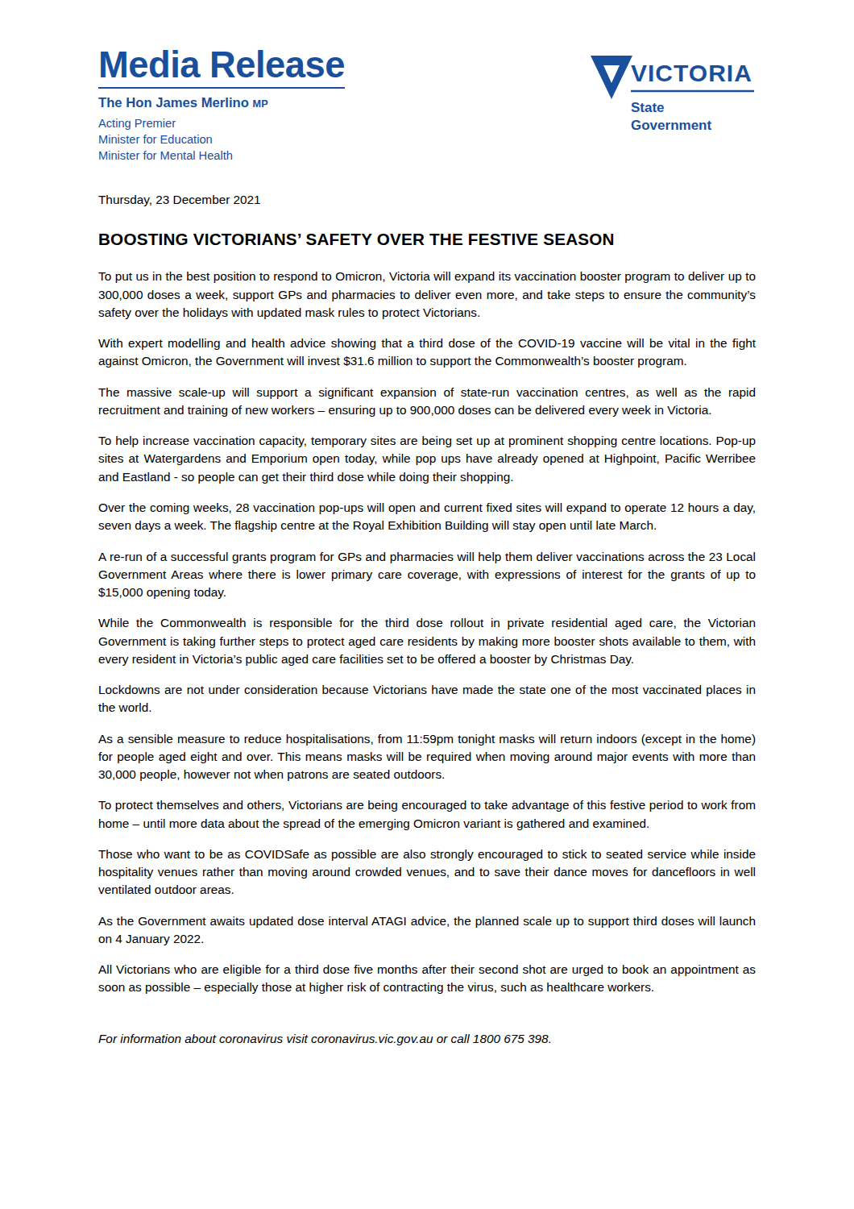Media Release
The Hon James Merlino MP
Acting Premier
Minister for Education
Minister for Mental Health
VICTORIA State Government
Thursday, 23 December 2021
Boosting Victorians’ Safety Over the Festive Season
To put us in the best position to respond to Omicron, Victoria will expand its vaccination booster program to deliver up to 300,000 doses a week, support GPs and pharmacies to deliver even more, and take steps to ensure the community’s safety over the holidays with updated mask rules to protect Victorians.
With expert modelling and health advice showing that a third dose of the COVID-19 vaccine will be vital in the fight against Omicron, the Government will invest $31.6 million to support the Commonwealth’s booster program.
The massive scale-up will support a significant expansion of state-run vaccination centres, as well as the rapid recruitment and training of new workers – ensuring up to 900,000 doses can be delivered every week in Victoria.
To help increase vaccination capacity, temporary sites are being set up at prominent shopping centre locations. Pop-up sites at Watergardens and Emporium open today, while pop ups have already opened at Highpoint, Pacific Werribee and Eastland - so people can get their third dose while doing their shopping.
Over the coming weeks, 28 vaccination pop-ups will open and current fixed sites will expand to operate 12 hours a day, seven days a week. The flagship centre at the Royal Exhibition Building will stay open until late March.
A re-run of a successful grants program for GPs and pharmacies will help them deliver vaccinations across the 23 Local Government Areas where there is lower primary care coverage, with expressions of interest for the grants of up to $15,000 opening today.
While the Commonwealth is responsible for the third dose rollout in private residential aged care, the Victorian Government is taking further steps to protect aged care residents by making more booster shots available to them, with every resident in Victoria’s public aged care facilities set to be offered a booster by Christmas Day.
Lockdowns are not under consideration because Victorians have made the state one of the most vaccinated places in the world.
As a sensible measure to reduce hospitalisations, from 11:59pm tonight masks will return indoors (except in the home) for people aged eight and over. This means masks will be required when moving around major events with more than 30,000 people, however not when patrons are seated outdoors.
To protect themselves and others, Victorians are being encouraged to take advantage of this festive period to work from home – until more data about the spread of the emerging Omicron variant is gathered and examined.
Those who want to be as COVIDSafe as possible are also strongly encouraged to stick to seated service while inside hospitality venues rather than moving around crowded venues, and to save their dance moves for dancefloors in well ventilated outdoor areas.
As the Government awaits updated dose interval ATAGI advice, the planned scale up to support third doses will launch on 4 January 2022.
All Victorians who are eligible for a third dose five months after their second shot are urged to book an appointment as soon as possible – especially those at higher risk of contracting the virus, such as healthcare workers.
For information about coronavirus visit coronavirus.vic.gov.au or call 1800 675 398.